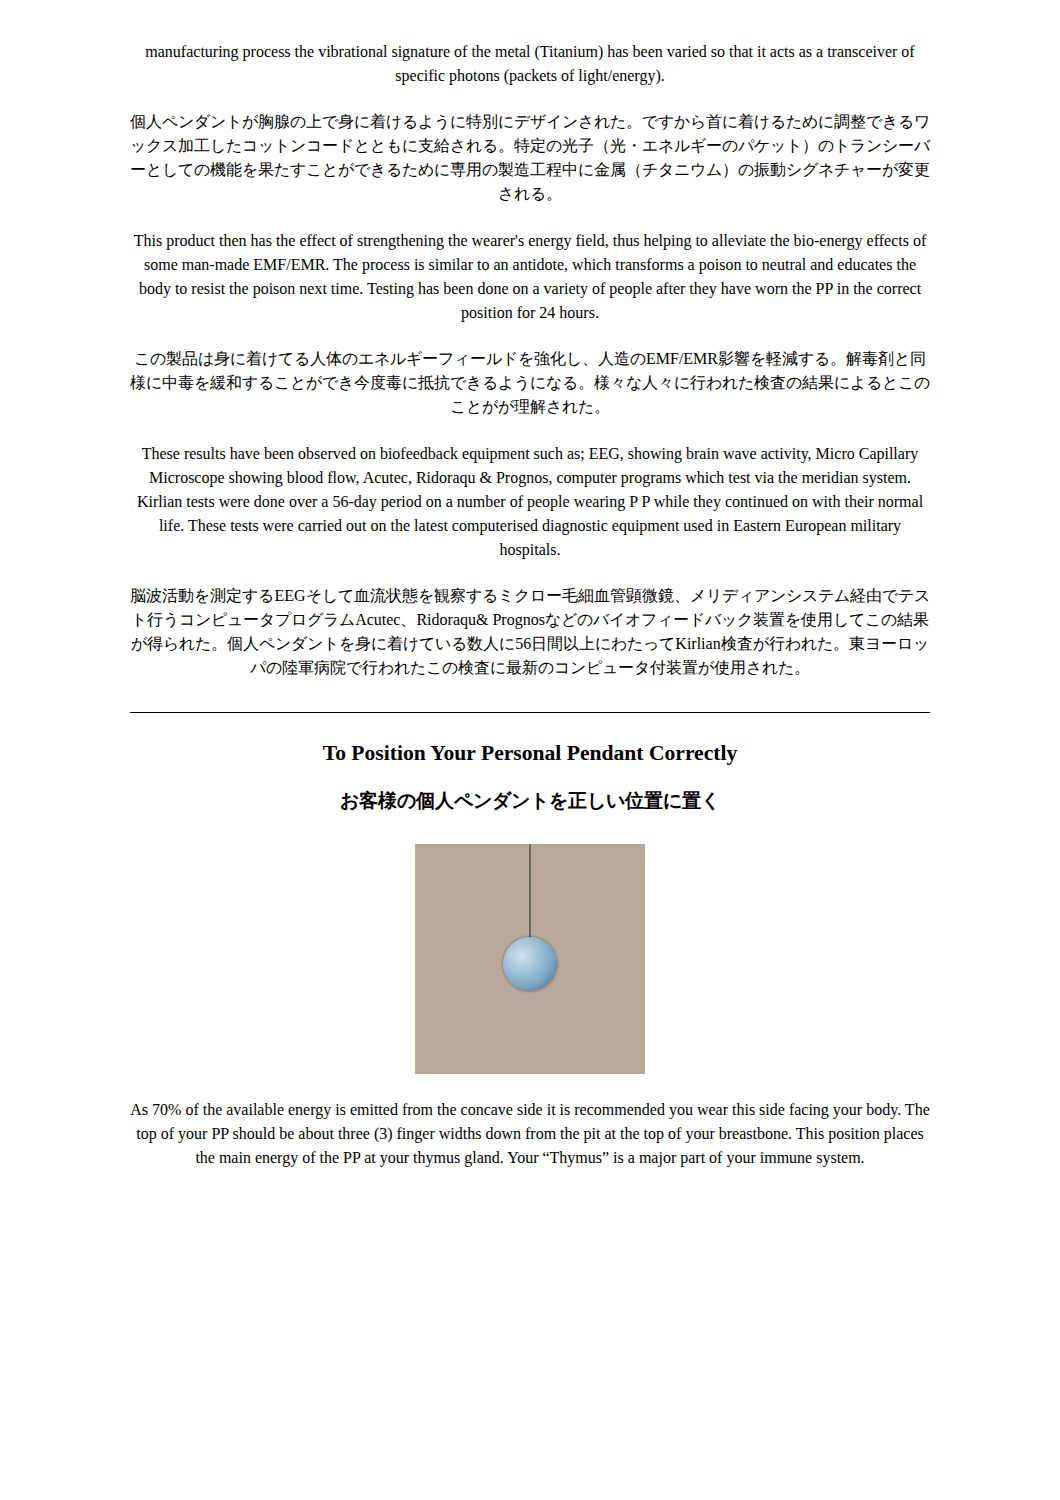manufacturing process the vibrational signature of the metal (Titanium) has been varied so that it acts as a transceiver of specific photons (packets of light/energy).
個人ペンダントが胸腺の上で身に着けるように特別にデザインされた。ですから首に着けるために調整できるワックス加工したコットンコードとともに支給される。特定の光子（光・エネルギーのパケット）のトランシーバーとしての機能を果たすことができるために専用の製造工程中に金属（チタニウム）の振動シグネチャーが変更される。
This product then has the effect of strengthening the wearer's energy field, thus helping to alleviate the bio-energy effects of some man-made EMF/EMR. The process is similar to an antidote, which transforms a poison to neutral and educates the body to resist the poison next time. Testing has been done on a variety of people after they have worn the PP in the correct position for 24 hours.
この製品は身に着けてる人体のエネルギーフィールドを強化し、人造のEMF/EMR影響を軽減する。解毒剤と同様に中毒を緩和することができ今度毒に抵抗できるようになる。様々な人々に行われた検査の結果によるとこのことがが理解された。
These results have been observed on biofeedback equipment such as; EEG, showing brain wave activity, Micro Capillary Microscope showing blood flow, Acutec, Ridoraqu & Prognos, computer programs which test via the meridian system. Kirlian tests were done over a 56-day period on a number of people wearing P P while they continued on with their normal life. These tests were carried out on the latest computerised diagnostic equipment used in Eastern European military hospitals.
脳波活動を測定するEEGそして血流状態を観察するミクロー毛細血管顕微鏡、メリディアンシステム経由でテスト行うコンピュータプログラムAcutec、Ridoraqu& Prognosなどのバイオフィードバック装置を使用してこの結果が得られた。個人ペンダントを身に着けている数人に56日間以上にわたってKirlian検査が行われた。東ヨーロッパの陸軍病院で行われたこの検査に最新のコンピュータ付装置が使用された。
To Position Your Personal Pendant Correctly
お客様の個人ペンダントを正しい位置に置く
As 70% of the available energy is emitted from the concave side it is recommended you wear this side facing your body. The top of your PP should be about three (3) finger widths down from the pit at the top of your breastbone. This position places the main energy of the PP at your thymus gland. Your “Thymus” is a major part of your immune system.